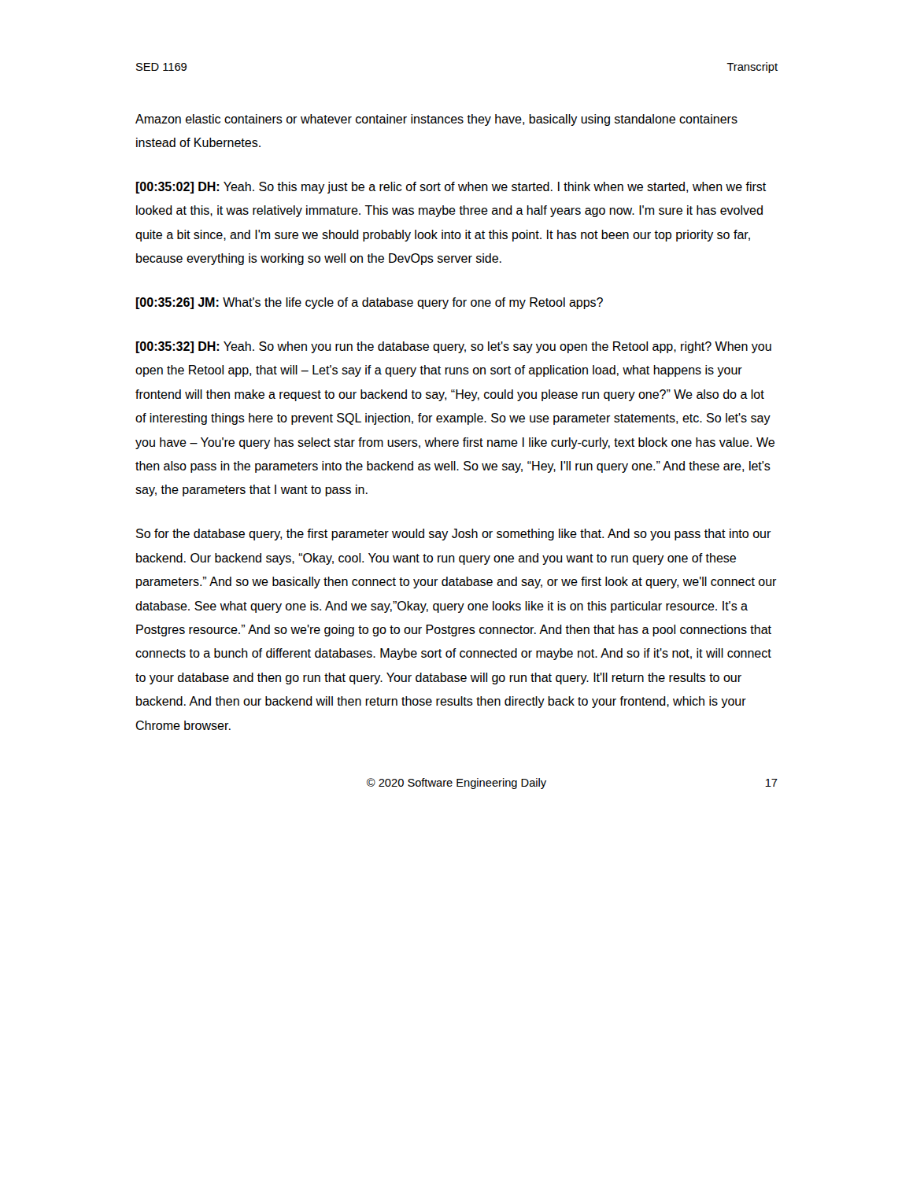SED 1169 Transcript
Amazon elastic containers or whatever container instances they have, basically using standalone containers instead of Kubernetes.
[00:35:02] DH: Yeah. So this may just be a relic of sort of when we started. I think when we started, when we first looked at this, it was relatively immature. This was maybe three and a half years ago now. I'm sure it has evolved quite a bit since, and I'm sure we should probably look into it at this point. It has not been our top priority so far, because everything is working so well on the DevOps server side.
[00:35:26] JM: What's the life cycle of a database query for one of my Retool apps?
[00:35:32] DH: Yeah. So when you run the database query, so let's say you open the Retool app, right? When you open the Retool app, that will – Let's say if a query that runs on sort of application load, what happens is your frontend will then make a request to our backend to say, “Hey, could you please run query one?” We also do a lot of interesting things here to prevent SQL injection, for example. So we use parameter statements, etc. So let's say you have – You're query has select star from users, where first name I like curly-curly, text block one has value. We then also pass in the parameters into the backend as well. So we say, “Hey, I'll run query one.” And these are, let's say, the parameters that I want to pass in.
So for the database query, the first parameter would say Josh or something like that. And so you pass that into our backend. Our backend says, “Okay, cool. You want to run query one and you want to run query one of these parameters.” And so we basically then connect to your database and say, or we first look at query, we'll connect our database. See what query one is. And we say,”Okay, query one looks like it is on this particular resource. It's a Postgres resource.” And so we're going to go to our Postgres connector. And then that has a pool connections that connects to a bunch of different databases. Maybe sort of connected or maybe not. And so if it's not, it will connect to your database and then go run that query. Your database will go run that query. It'll return the results to our backend. And then our backend will then return those results then directly back to your frontend, which is your Chrome browser.
© 2020 Software Engineering Daily 17